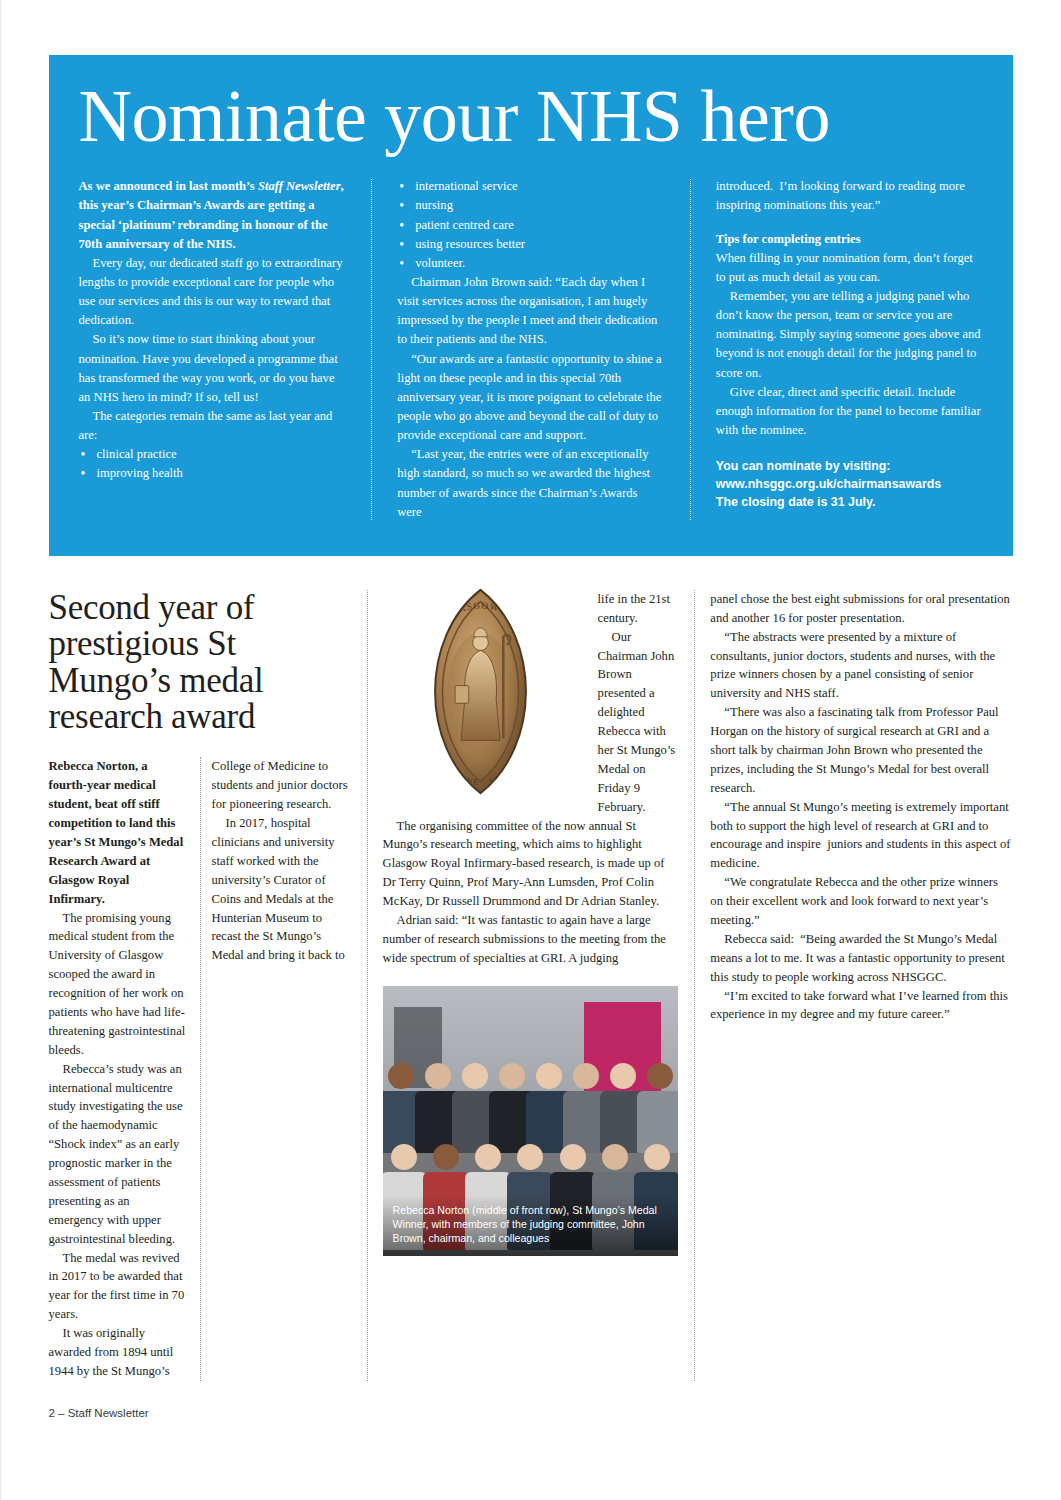Nominate your NHS hero
As we announced in last month’s Staff Newsletter, this year’s Chairman’s Awards are getting a special ‘platinum’ rebranding in honour of the 70th anniversary of the NHS.
Every day, our dedicated staff go to extraordinary lengths to provide exceptional care for people who use our services and this is our way to reward that dedication.
So it’s now time to start thinking about your nomination. Have you developed a programme that has transformed the way you work, or do you have an NHS hero in mind? If so, tell us!
The categories remain the same as last year and are:
clinical practice
improving health
international service
nursing
patient centred care
using resources better
volunteer.
Chairman John Brown said: “Each day when I visit services across the organisation, I am hugely impressed by the people I meet and their dedication to their patients and the NHS.
“Our awards are a fantastic opportunity to shine a light on these people and in this special 70th anniversary year, it is more poignant to celebrate the people who go above and beyond the call of duty to provide exceptional care and support.
“Last year, the entries were of an exceptionally high standard, so much so we awarded the highest number of awards since the Chairman’s Awards were
introduced. I’m looking forward to reading more inspiring nominations this year.”
Tips for completing entries
When filling in your nomination form, don’t forget to put as much detail as you can.
Remember, you are telling a judging panel who don’t know the person, team or service you are nominating. Simply saying someone goes above and beyond is not enough detail for the judging panel to score on.
Give clear, direct and specific detail. Include enough information for the panel to become familiar with the nominee.
You can nominate by visiting:
www.nhsggc.org.uk/chairmansawards
The closing date is 31 July.
Second year of prestigious St Mungo’s medal research award
Rebecca Norton, a fourth-year medical student, beat off stiff competition to land this year’s St Mungo’s Medal Research Award at Glasgow Royal Infirmary.
The promising young medical student from the University of Glasgow scooped the award in recognition of her work on patients who have had life-threatening gastrointestinal bleeds.
Rebecca’s study was an international multicentre study investigating the use of the haemodynamic “Shock index” as an early prognostic marker in the assessment of patients presenting as an emergency with upper gastrointestinal bleeding.
The medal was revived in 2017 to be awarded that year for the first time in 70 years.
It was originally awarded from 1894 until 1944 by the St Mungo’s
College of Medicine to students and junior doctors for pioneering research.
In 2017, hospital clinicians and university staff worked with the university’s Curator of Coins and Medals at the Hunterian Museum to recast the St Mungo’s Medal and bring it back to
COLLEGE GLASGOW ST MUNGO’S MEDICINE · MEDAL ·
life in the 21st century.
Our Chairman John Brown presented a delighted Rebecca with her St Mungo’s Medal on Friday 9 February.
The organising committee of the now annual St Mungo’s research meeting, which aims to highlight Glasgow Royal Infirmary-based research, is made up of Dr Terry Quinn, Prof Mary-Ann Lumsden, Prof Colin McKay, Dr Russell Drummond and Dr Adrian Stanley.
Adrian said: “It was fantastic to again have a large number of research submissions to the meeting from the wide spectrum of specialties at GRI. A judging
Rebecca Norton (middle of front row), St Mungo’s Medal Winner, with members of the judging committee, John Brown, chairman, and colleagues
panel chose the best eight submissions for oral presentation and another 16 for poster presentation.
“The abstracts were presented by a mixture of consultants, junior doctors, students and nurses, with the prize winners chosen by a panel consisting of senior university and NHS staff.
“There was also a fascinating talk from Professor Paul Horgan on the history of surgical research at GRI and a short talk by chairman John Brown who presented the prizes, including the St Mungo’s Medal for best overall research.
“The annual St Mungo’s meeting is extremely important both to support the high level of research at GRI and to encourage and inspire juniors and students in this aspect of medicine.
“We congratulate Rebecca and the other prize winners on their excellent work and look forward to next year’s meeting.”
Rebecca said: “Being awarded the St Mungo’s Medal means a lot to me. It was a fantastic opportunity to present this study to people working across NHSGGC.
“I’m excited to take forward what I’ve learned from this experience in my degree and my future career.”
2 – Staff Newsletter